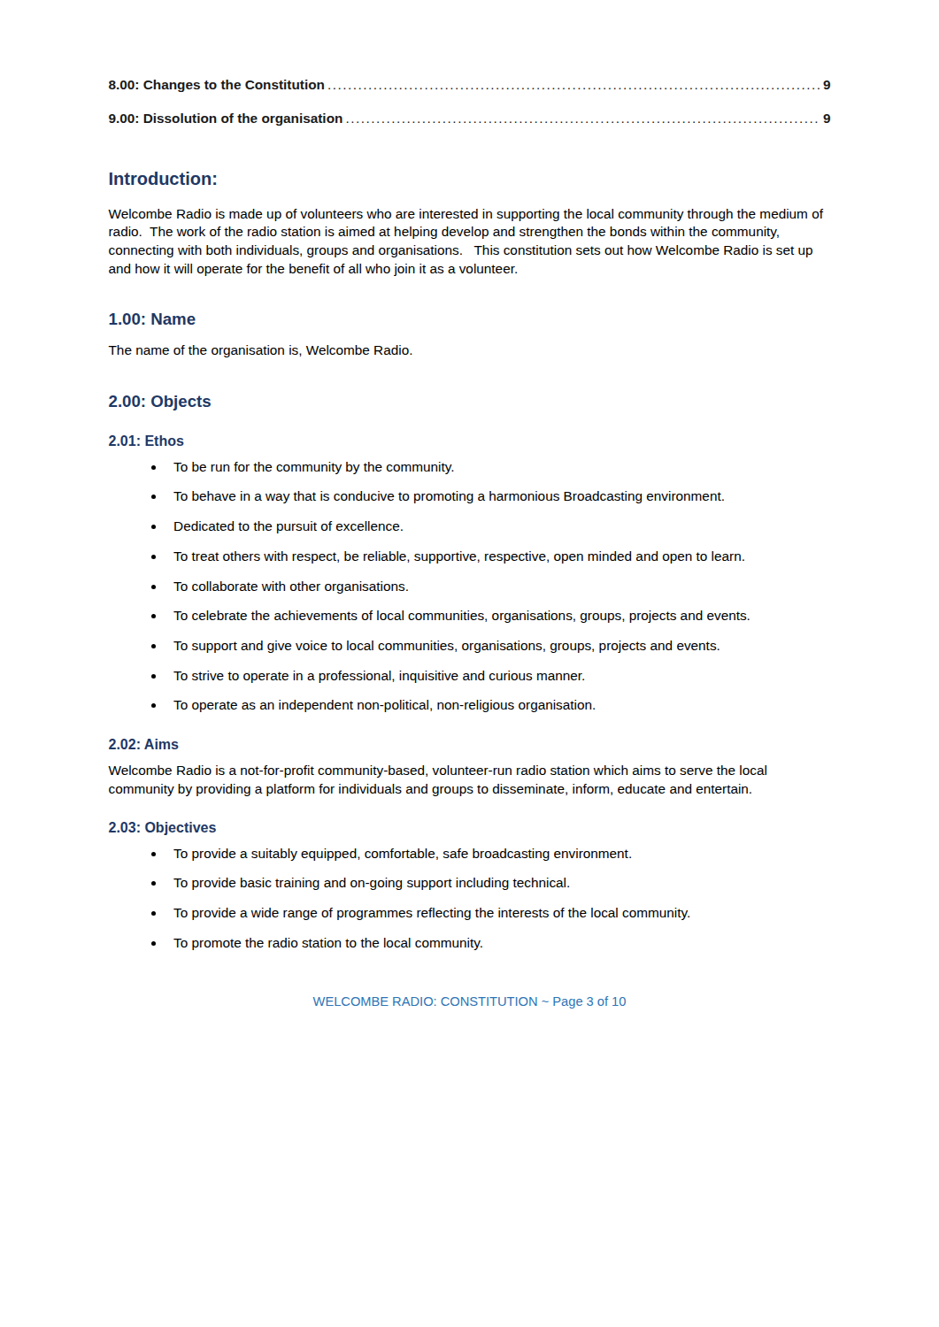8.00: Changes to the Constitution ........................................................................................................... 9
9.00: Dissolution of the organisation ....................................................................................................... 9
Introduction:
Welcombe Radio is made up of volunteers who are interested in supporting the local community through the medium of radio. The work of the radio station is aimed at helping develop and strengthen the bonds within the community, connecting with both individuals, groups and organisations. This constitution sets out how Welcombe Radio is set up and how it will operate for the benefit of all who join it as a volunteer.
1.00: Name
The name of the organisation is, Welcombe Radio.
2.00: Objects
2.01: Ethos
To be run for the community by the community.
To behave in a way that is conducive to promoting a harmonious Broadcasting environment.
Dedicated to the pursuit of excellence.
To treat others with respect, be reliable, supportive, respective, open minded and open to learn.
To collaborate with other organisations.
To celebrate the achievements of local communities, organisations, groups, projects and events.
To support and give voice to local communities, organisations, groups, projects and events.
To strive to operate in a professional, inquisitive and curious manner.
To operate as an independent non-political, non-religious organisation.
2.02: Aims
Welcombe Radio is a not-for-profit community-based, volunteer-run radio station which aims to serve the local community by providing a platform for individuals and groups to disseminate, inform, educate and entertain.
2.03: Objectives
To provide a suitably equipped, comfortable, safe broadcasting environment.
To provide basic training and on-going support including technical.
To provide a wide range of programmes reflecting the interests of the local community.
To promote the radio station to the local community.
WELCOMBE RADIO: CONSTITUTION ~ Page 3 of 10